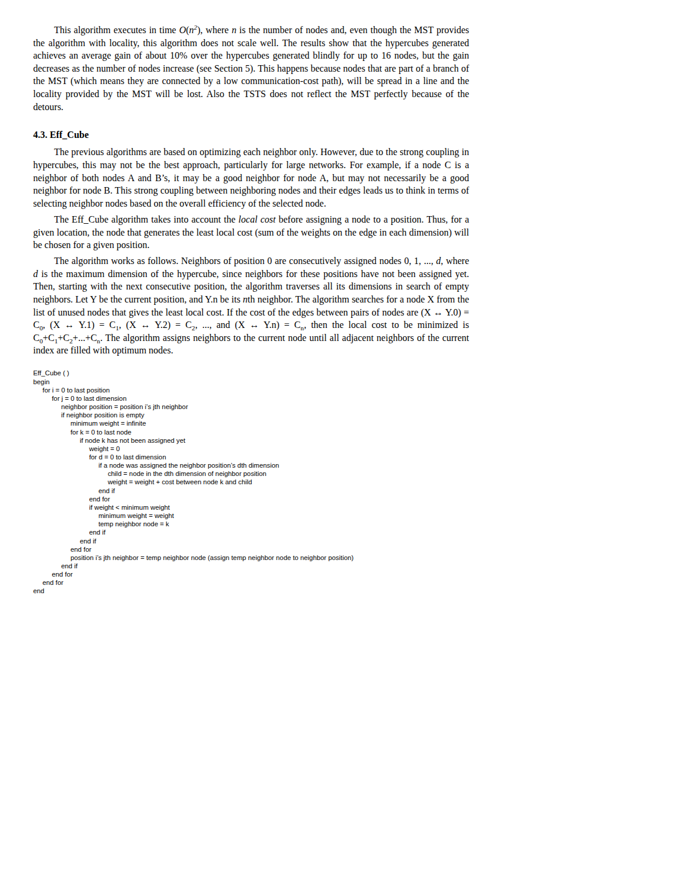This algorithm executes in time O(n2), where n is the number of nodes and, even though the MST provides the algorithm with locality, this algorithm does not scale well. The results show that the hypercubes generated achieves an average gain of about 10% over the hypercubes generated blindly for up to 16 nodes, but the gain decreases as the number of nodes increase (see Section 5). This happens because nodes that are part of a branch of the MST (which means they are connected by a low communication-cost path), will be spread in a line and the locality provided by the MST will be lost. Also the TSTS does not reflect the MST perfectly because of the detours.
4.3. Eff_Cube
The previous algorithms are based on optimizing each neighbor only. However, due to the strong coupling in hypercubes, this may not be the best approach, particularly for large networks. For example, if a node C is a neighbor of both nodes A and B’s, it may be a good neighbor for node A, but may not necessarily be a good neighbor for node B. This strong coupling between neighboring nodes and their edges leads us to think in terms of selecting neighbor nodes based on the overall efficiency of the selected node.
The Eff_Cube algorithm takes into account the local cost before assigning a node to a position. Thus, for a given location, the node that generates the least local cost (sum of the weights on the edge in each dimension) will be chosen for a given position.
The algorithm works as follows. Neighbors of position 0 are consecutively assigned nodes 0, 1, ..., d, where d is the maximum dimension of the hypercube, since neighbors for these positions have not been assigned yet. Then, starting with the next consecutive position, the algorithm traverses all its dimensions in search of empty neighbors. Let Y be the current position, and Y.n be its nth neighbor. The algorithm searches for a node X from the list of unused nodes that gives the least local cost. If the cost of the edges between pairs of nodes are (X ↔ Y.0) = C0, (X ↔ Y.1) = C1, (X ↔ Y.2) = C2, ..., and (X ↔ Y.n) = Cn, then the local cost to be minimized is C0+C1+C2+...+Cn. The algorithm assigns neighbors to the current node until all adjacent neighbors of the current index are filled with optimum nodes.
Eff_Cube ( ) begin for i = 0 to last position for j = 0 to last dimension neighbor position = position i’s jth neighbor if neighbor position is empty minimum weight = infinite for k = 0 to last node if node k has not been assigned yet weight = 0 for d = 0 to last dimension if a node was assigned the neighbor position’s dth dimension child = node in the dth dimension of neighbor position weight = weight + cost between node k and child end if end for if weight < minimum weight minimum weight = weight temp neighbor node = k end if end if end for position i’s jth neighbor = temp neighbor node (assign temp neighbor node to neighbor position) end if end for end for end